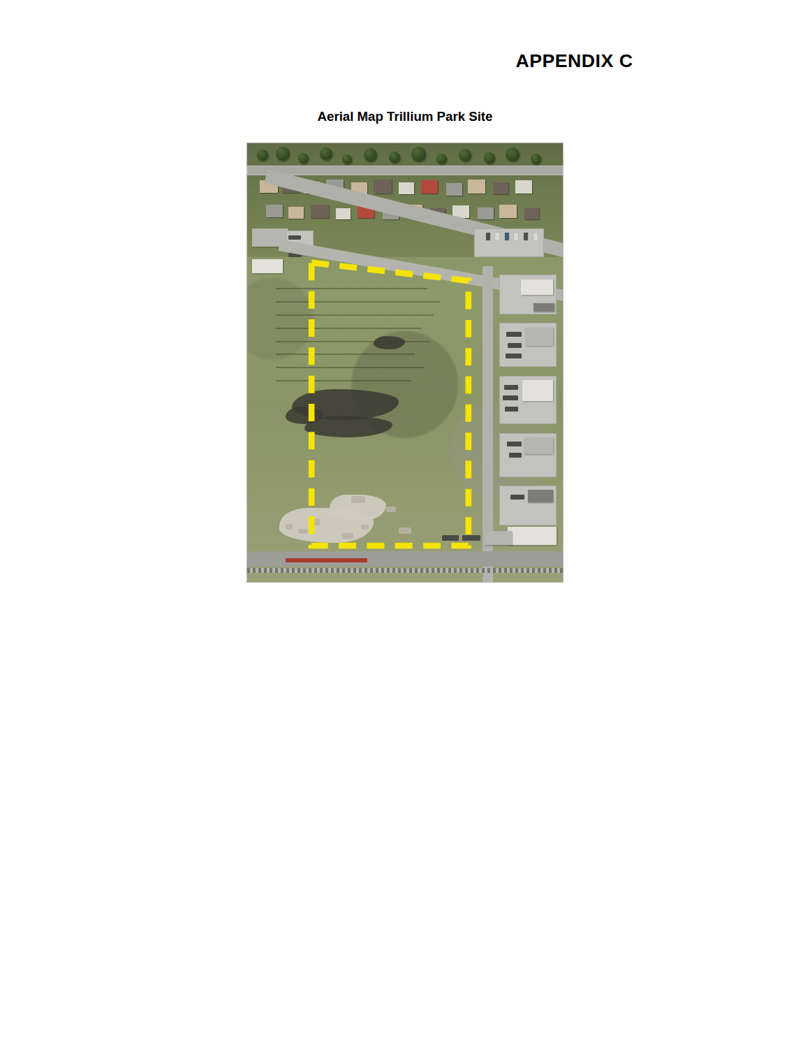APPENDIX C
Aerial Map Trillium Park Site